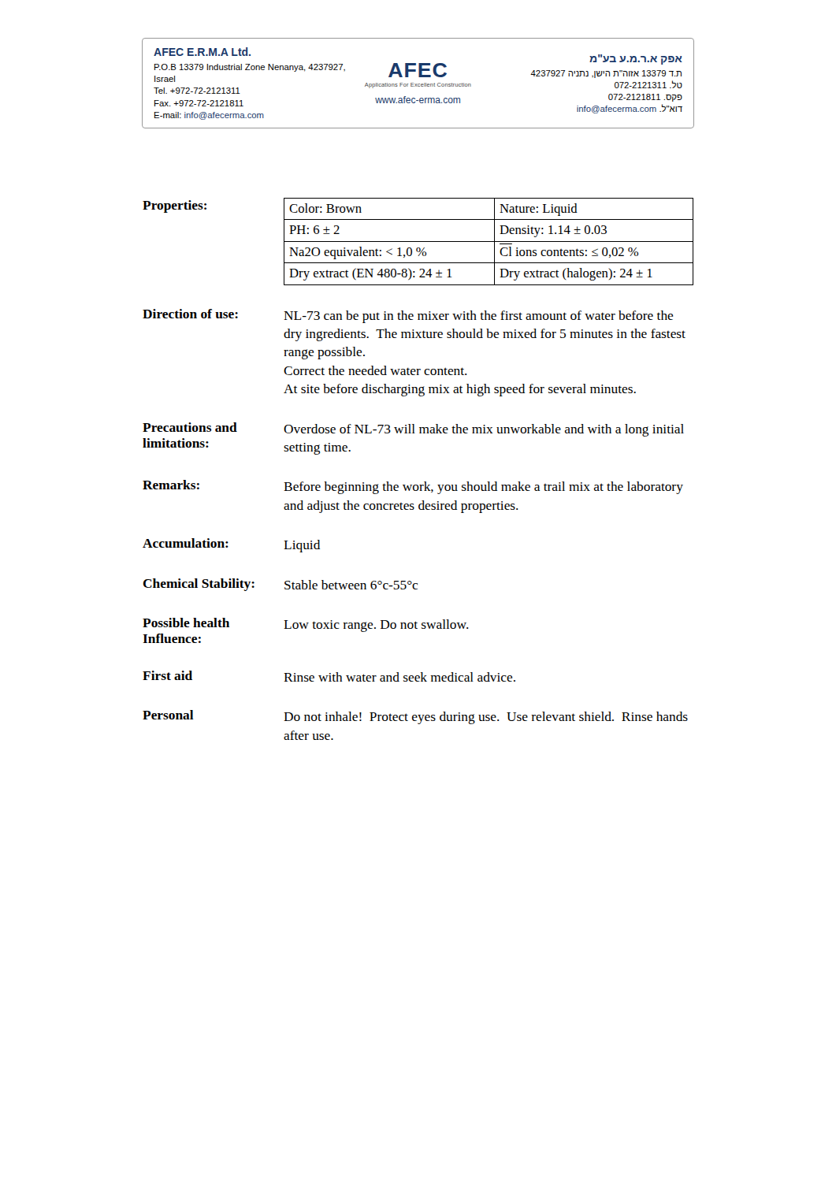AFEC E.R.M.A Ltd.
P.O.B 13379 Industrial Zone Nenanya, 4237927, Israel
Tel. +972-72-2121311
Fax. +972-72-2121811
E-mail: info@afecerma.com
AFEC
Applications For Excellent Construction
www.afec-erma.com
אפק א.ר.מ.ע בע"מ
ת.ד 13379 אזוה"ת הישן, נתניה 4237927
טל. 072-2121311
פקס. 072-2121811
דוא"ל. info@afecerma.com
| Properties : | / Color : Brown / Nature : Liquid / / PH : 6 ± 2 / Density : 1.14 ± 0.03 / / Na2O equivalent : < 1,0 % / Cl ions contents : ≤ 0,02 % / / Dry extract (EN 480-8) : 24 ± 1 / Dry extract (halogen) : 24 ± 1 / |
| Direction of use: | NL-73 can be put in the mixer with the first amount of water before the dry ingredients. The mixture should be mixed for 5 minutes in the fastest range possible. Correct the needed water content. At site before discharging mix at high speed for several minutes. |
| Precautions and limitations : | Overdose of NL-73 will make the mix unworkable and with a long initial setting time. |
| Remarks : | Before beginning the work, you should make a trail mix at the laboratory and adjust the concretes desired properties. |
| Accumulation : | Liquid |
| Chemical Stability : | Stable between 6°c-55°c |
| Possible health Influence: | Low toxic range. Do not swallow. |
| First aid | Rinse with water and seek medical advice. |
| Personal | Do not inhale! Protect eyes during use. Use relevant shield. Rinse hands after use. |